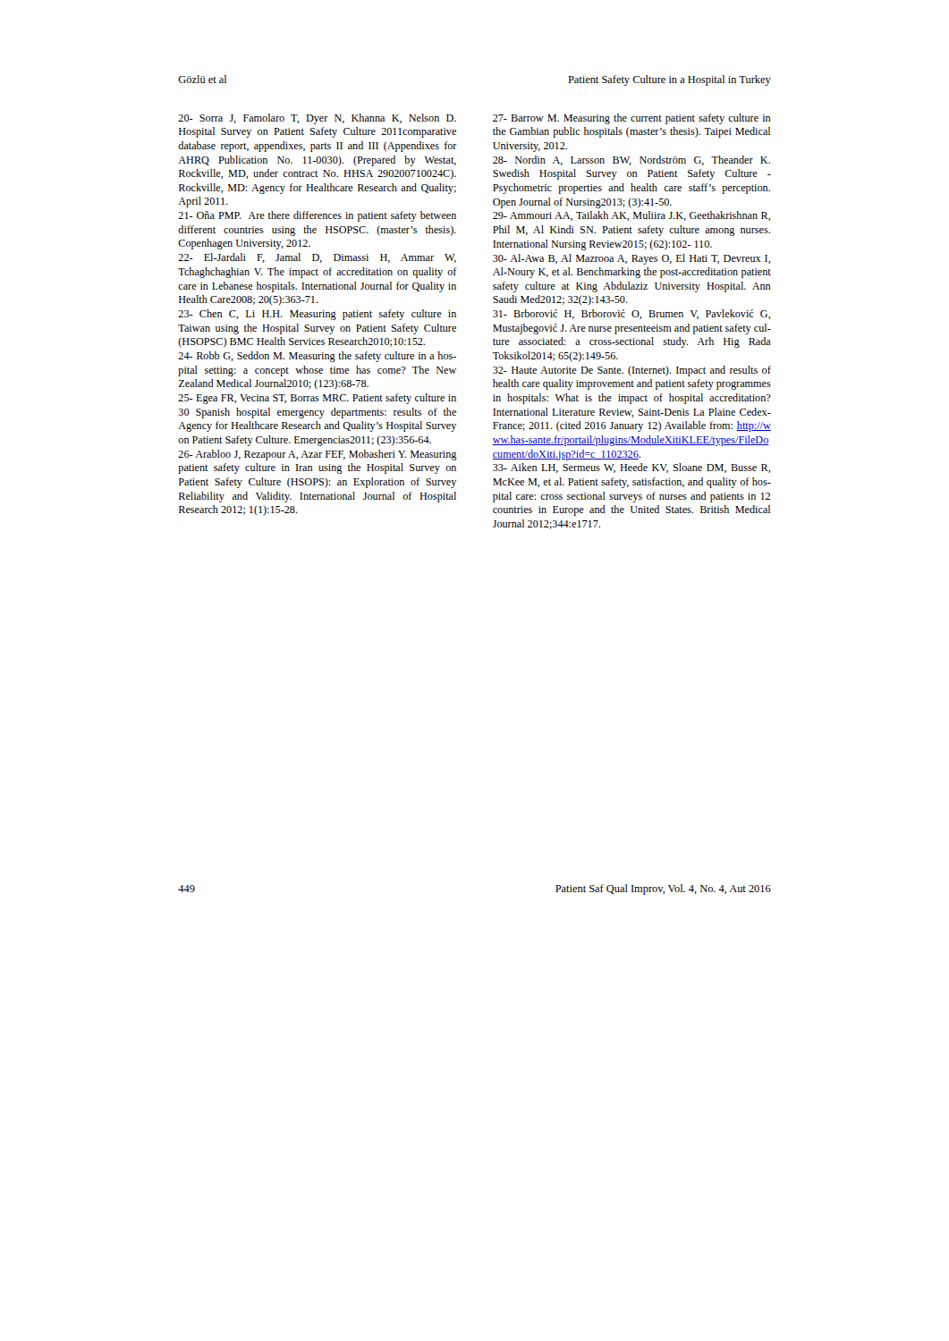Gözlü et al
Patient Safety Culture in a Hospital in Turkey
20- Sorra J, Famolaro T, Dyer N, Khanna K, Nelson D. Hospital Survey on Patient Safety Culture 2011comparative database report, appendixes, parts II and III (Appendixes for AHRQ Publication No. 11-0030). (Prepared by Westat, Rockville, MD, under contract No. HHSA 290200710024C). Rockville, MD: Agency for Healthcare Research and Quality; April 2011.
21- Oña PMP. Are there differences in patient safety between different countries using the HSOPSC. (master’s thesis). Copenhagen University, 2012.
22- El-Jardali F, Jamal D, Dimassi H, Ammar W, Tchaghchaghian V. The impact of accreditation on quality of care in Lebanese hospitals. International Journal for Quality in Health Care2008; 20(5):363-71.
23- Chen C, Li H.H. Measuring patient safety culture in Taiwan using the Hospital Survey on Patient Safety Culture (HSOPSC) BMC Health Services Research2010;10:152.
24- Robb G, Seddon M. Measuring the safety culture in a hospital setting: a concept whose time has come? The New Zealand Medical Journal2010; (123):68-78.
25- Egea FR, Vecina ST, Borras MRC. Patient safety culture in 30 Spanish hospital emergency departments: results of the Agency for Healthcare Research and Quality’s Hospital Survey on Patient Safety Culture. Emergencias2011; (23):356-64.
26- Arabloo J, Rezapour A, Azar FEF, Mobasheri Y. Measuring patient safety culture in Iran using the Hospital Survey on Patient Safety Culture (HSOPS): an Exploration of Survey Reliability and Validity. International Journal of Hospital Research 2012; 1(1):15-28.
27- Barrow M. Measuring the current patient safety culture in the Gambian public hospitals (master’s thesis). Taipei Medical University, 2012.
28- Nordin A, Larsson BW, Nordström G, Theander K. Swedish Hospital Survey on Patient Safety Culture - Psychometric properties and health care staff’s perception. Open Journal of Nursing2013; (3):41-50.
29- Ammouri AA, Tailakh AK, Muliira J.K, Geethakrishnan R, Phil M, Al Kindi SN. Patient safety culture among nurses. International Nursing Review2015; (62):102- 110.
30- Al-Awa B, Al Mazrooa A, Rayes O, El Hati T, Devreux I, Al-Noury K, et al. Benchmarking the post-accreditation patient safety culture at King Abdulaziz University Hospital. Ann Saudi Med2012; 32(2):143-50.
31- Brborović H, Brborović O, Brumen V, Pavleković G, Mustajbegović J. Are nurse presenteeism and patient safety culture associated: a cross-sectional study. Arh Hig Rada Toksikol2014; 65(2):149-56.
32- Haute Autorite De Sante. (Internet). Impact and results of health care quality improvement and patient safety programmes in hospitals: What is the impact of hospital accreditation? International Literature Review, Saint-Denis La Plaine Cedex-France; 2011. (cited 2016 January 12) Available from: http://www.has-sante.fr/portail/plugins/ModuleXitiKLEE/types/FileDocument/doXiti.jsp?id=c_1102326.
33- Aiken LH, Sermeus W, Heede KV, Sloane DM, Busse R, McKee M, et al. Patient safety, satisfaction, and quality of hospital care: cross sectional surveys of nurses and patients in 12 countries in Europe and the United States. British Medical Journal 2012;344:e1717.
449
Patient Saf Qual Improv, Vol. 4, No. 4, Aut 2016